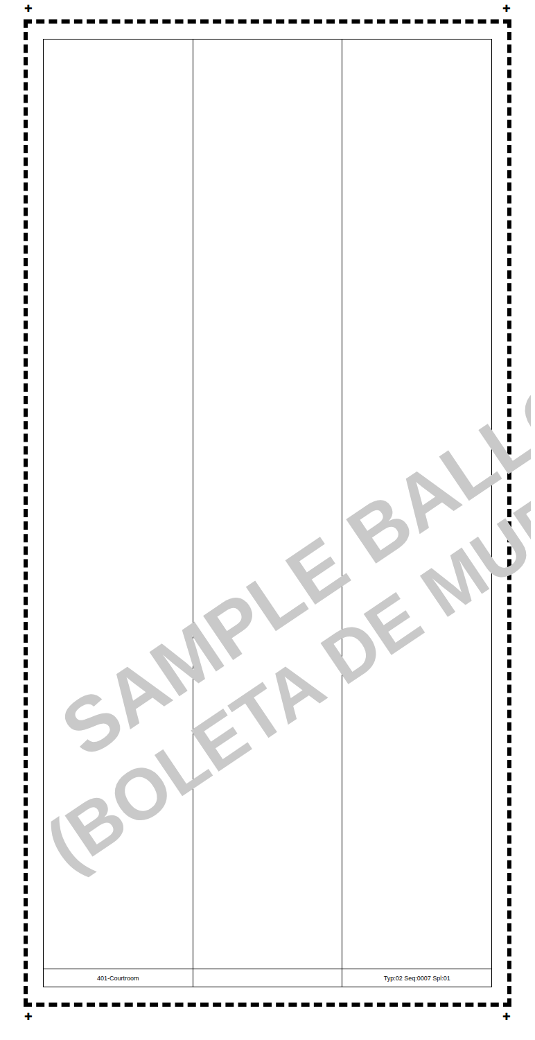✚ ✚ ✚ ✚
401-Courtroom
Typ:02 Seq:0007 Spl:01
SAMPLE BALLOT
(BOLETA DE MUESTRA)